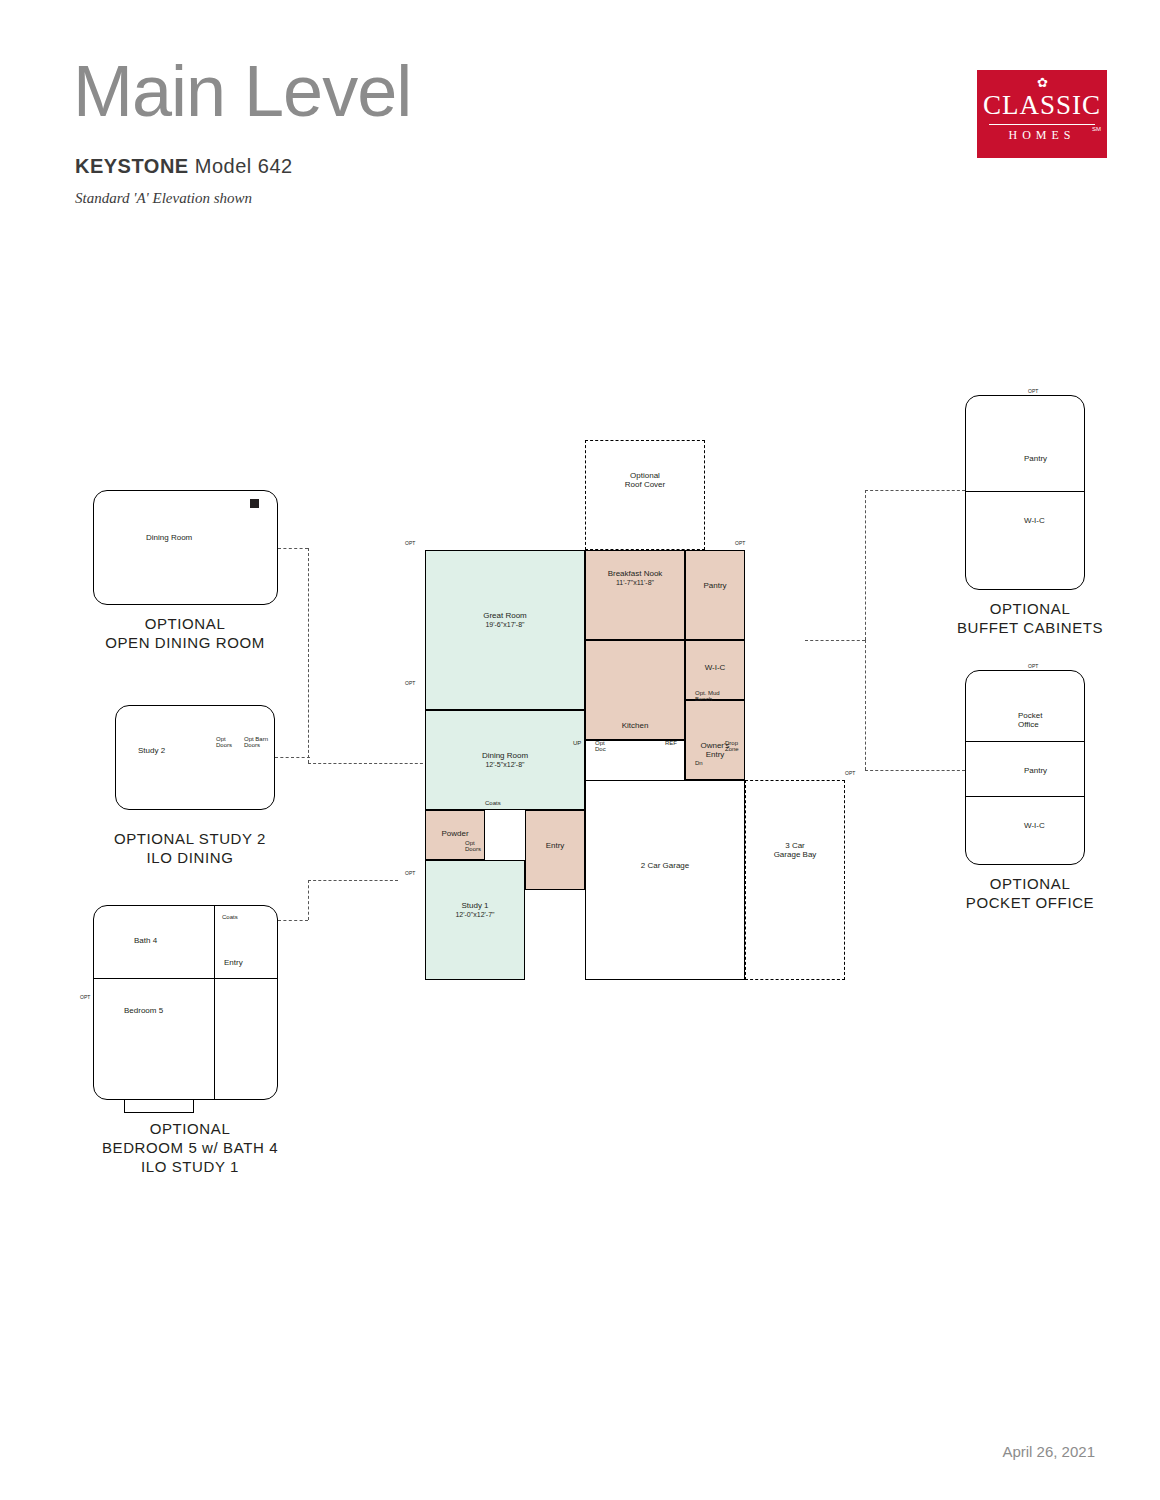Main Level
KEYSTONE Model 642
Standard 'A' Elevation shown
✿
CLASSIC
HOMES
SM
Dining Room
OPTIONAL
OPEN DINING ROOM
Study 2
Opt
Doors
Opt Barn
Doors
OPTIONAL STUDY 2
ILO DINING
Bath 4
Coats
Entry
Bedroom 5
OPT
OPTIONAL
BEDROOM 5 w/ BATH 4
ILO STUDY 1
OPT
Pantry
W-I-C
OPTIONAL
BUFFET CABINETS
OPT
Pocket
Office
Pantry
W-I-C
OPTIONAL
POCKET OFFICE
Optional
Roof Cover
Great Room
19'-6"x17'-8"
Breakfast Nook
11'-7"x11'-8"
Pantry
Kitchen
W-I-C
Owner's
Entry
Dining Room
12'-5"x12'-8"
Powder
Entry
Study 1
12'-0"x12'-7"
2 Car Garage
3 Car
Garage Bay
OPT
OPT
OPT
OPT
OPT
Opt
Doc
REF
Opt. Mud
Bench
Drop
Zone
UP
Dn
Coats
Opt
Doors
April 26, 2021